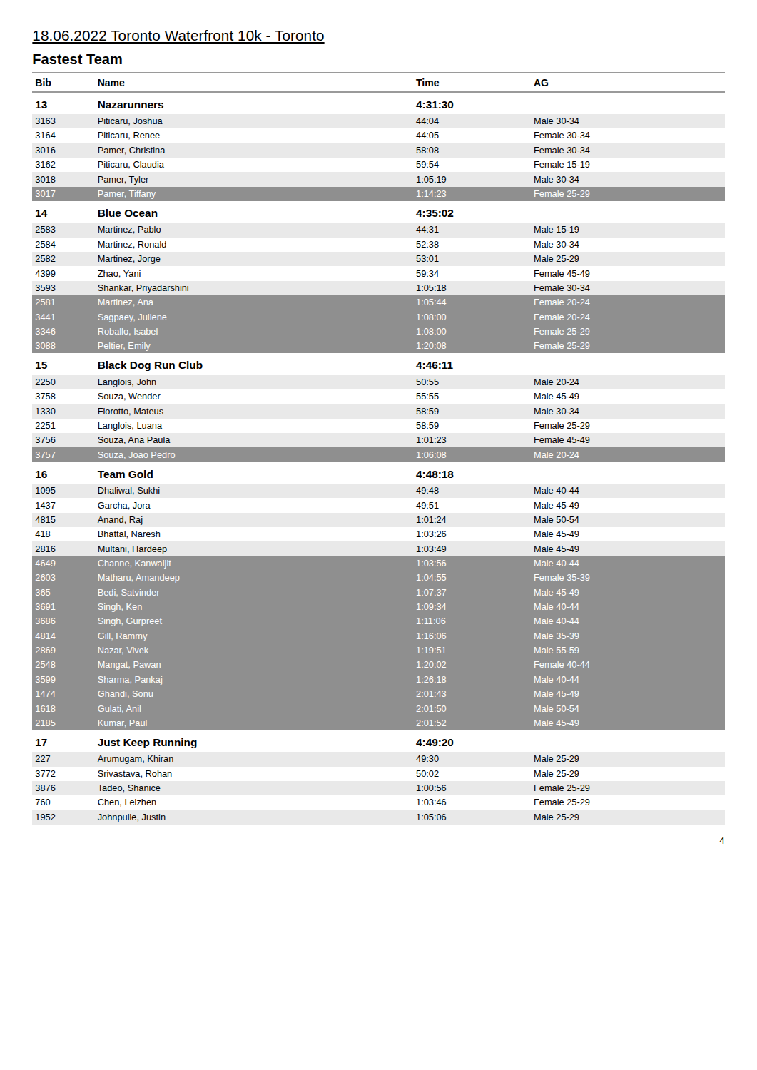18.06.2022 Toronto Waterfront 10k - Toronto
Fastest Team
| Bib | Name | Time | AG |
| --- | --- | --- | --- |
| 13 | Nazarunners | 4:31:30 | |
| 3163 | Piticaru, Joshua | 44:04 | Male 30-34 |
| 3164 | Piticaru, Renee | 44:05 | Female 30-34 |
| 3016 | Pamer, Christina | 58:08 | Female 30-34 |
| 3162 | Piticaru, Claudia | 59:54 | Female 15-19 |
| 3018 | Pamer, Tyler | 1:05:19 | Male 30-34 |
| 3017 | Pamer, Tiffany | 1:14:23 | Female 25-29 |
| 14 | Blue Ocean | 4:35:02 | |
| 2583 | Martinez, Pablo | 44:31 | Male 15-19 |
| 2584 | Martinez, Ronald | 52:38 | Male 30-34 |
| 2582 | Martinez, Jorge | 53:01 | Male 25-29 |
| 4399 | Zhao, Yani | 59:34 | Female 45-49 |
| 3593 | Shankar, Priyadarshini | 1:05:18 | Female 30-34 |
| 2581 | Martinez, Ana | 1:05:44 | Female 20-24 |
| 3441 | Sagpaey, Juliene | 1:08:00 | Female 20-24 |
| 3346 | Roballo, Isabel | 1:08:00 | Female 25-29 |
| 3088 | Peltier, Emily | 1:20:08 | Female 25-29 |
| 15 | Black Dog Run Club | 4:46:11 | |
| 2250 | Langlois, John | 50:55 | Male 20-24 |
| 3758 | Souza, Wender | 55:55 | Male 45-49 |
| 1330 | Fiorotto, Mateus | 58:59 | Male 30-34 |
| 2251 | Langlois, Luana | 58:59 | Female 25-29 |
| 3756 | Souza, Ana Paula | 1:01:23 | Female 45-49 |
| 3757 | Souza, Joao Pedro | 1:06:08 | Male 20-24 |
| 16 | Team Gold | 4:48:18 | |
| 1095 | Dhaliwal, Sukhi | 49:48 | Male 40-44 |
| 1437 | Garcha, Jora | 49:51 | Male 45-49 |
| 4815 | Anand, Raj | 1:01:24 | Male 50-54 |
| 418 | Bhattal, Naresh | 1:03:26 | Male 45-49 |
| 2816 | Multani, Hardeep | 1:03:49 | Male 45-49 |
| 4649 | Channe, Kanwaljit | 1:03:56 | Male 40-44 |
| 2603 | Matharu, Amandeep | 1:04:55 | Female 35-39 |
| 365 | Bedi, Satvinder | 1:07:37 | Male 45-49 |
| 3691 | Singh, Ken | 1:09:34 | Male 40-44 |
| 3686 | Singh, Gurpreet | 1:11:06 | Male 40-44 |
| 4814 | Gill, Rammy | 1:16:06 | Male 35-39 |
| 2869 | Nazar, Vivek | 1:19:51 | Male 55-59 |
| 2548 | Mangat, Pawan | 1:20:02 | Female 40-44 |
| 3599 | Sharma, Pankaj | 1:26:18 | Male 40-44 |
| 1474 | Ghandi, Sonu | 2:01:43 | Male 45-49 |
| 1618 | Gulati, Anil | 2:01:50 | Male 50-54 |
| 2185 | Kumar, Paul | 2:01:52 | Male 45-49 |
| 17 | Just Keep Running | 4:49:20 | |
| 227 | Arumugam, Khiran | 49:30 | Male 25-29 |
| 3772 | Srivastava, Rohan | 50:02 | Male 25-29 |
| 3876 | Tadeo, Shanice | 1:00:56 | Female 25-29 |
| 760 | Chen, Leizhen | 1:03:46 | Female 25-29 |
| 1952 | Johnpulle, Justin | 1:05:06 | Male 25-29 |
4